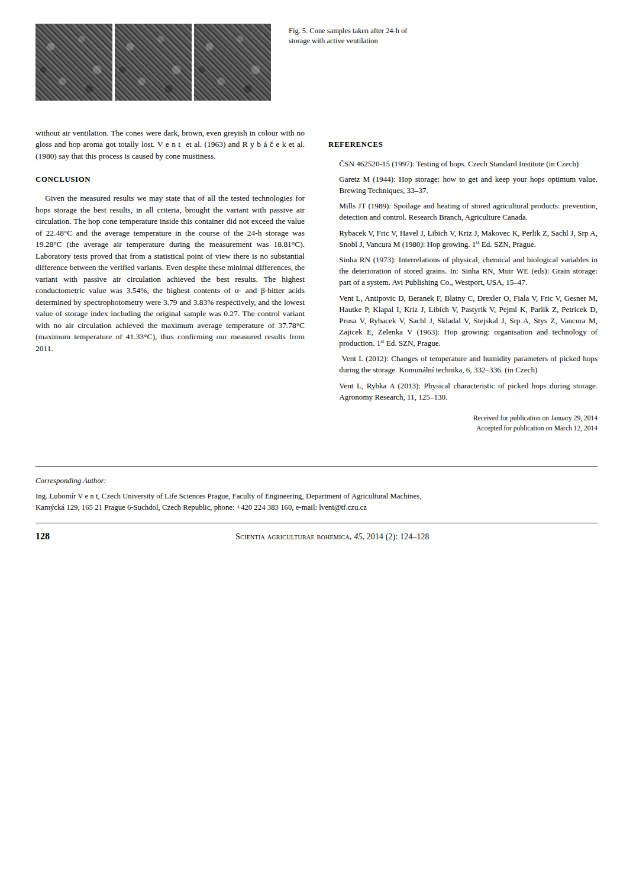Fig. 5. Cone samples taken after 24-h of storage with active ventilation
without air ventilation. The cones were dark, brown, even greyish in colour with no gloss and hop aroma got totally lost. V e n t et al. (1963) and R y b á č e k et al. (1980) say that this process is caused by cone mustiness.
Conclusion
Given the measured results we may state that of all the tested technologies for hops storage the best results, in all criteria, brought the variant with passive air circulation. The hop cone temperature inside this container did not exceed the value of 22.48°C and the average temperature in the course of the 24-h storage was 19.28°C (the average air temperature during the measurement was 18.81°C). Laboratory tests proved that from a statistical point of view there is no substantial difference between the verified variants. Even despite these minimal differences, the variant with passive air circulation achieved the best results. The highest conductometric value was 3.54%, the highest contents of α- and β-bitter acids determined by spectrophotometry were 3.79 and 3.83% respectively, and the lowest value of storage index including the original sample was 0.27. The control variant with no air circulation achieved the maximum average temperature of 37.78°C (maximum temperature of 41.33°C), thus confirming our measured results from 2011.
References
ČSN 462520-15 (1997): Testing of hops. Czech Standard Institute (in Czech)
Garetz M (1944): Hop storage: how to get and keep your hops optimum value. Brewing Techniques, 33–37.
Mills JT (1989): Spoilage and heating of stored agricultural products: prevention, detection and control. Research Branch, Agriculture Canada.
Rybacek V, Fric V, Havel J, Libich V, Kriz J, Makovec K, Perlik Z, Sachl J, Srp A, Snobl J, Vancura M (1980): Hop growing. 1st Ed. SZN, Prague.
Sinha RN (1973): Interrelations of physical, chemical and biological variables in the deterioration of stored grains. In: Sinha RN, Muir WE (eds): Grain storage: part of a system. Avi Publishing Co., Westport, USA, 15–47.
Vent L, Antipovic D, Beranek F, Blatny C, Drexler O, Fiala V, Fric V, Gesner M, Hautke P, Klapal I, Kriz J, Libich V, Pastyrik V, Pejml K, Parlik Z, Petricek D, Prusa V, Rybacek V, Sachl J, Skladal V, Stejskal J, Srp A, Stys Z, Vancura M, Zajicek E, Zelenka V (1963): Hop growing: organisation and technology of production. 1st Ed. SZN, Prague.
Vent L (2012): Changes of temperature and humidity parameters of picked hops during the storage. Komunální technika, 6, 332–336. (in Czech)
Vent L, Rybka A (2013): Physical characteristic of picked hops during storage. Agronomy Research, 11, 125–130.
Received for publication on January 29, 2014
Accepted for publication on March 12, 2014
Corresponding Author:
Ing. Lubomír V e n t, Czech University of Life Sciences Prague, Faculty of Engineering, Department of Agricultural Machines,
Kamýcká 129, 165 21 Prague 6-Suchdol, Czech Republic, phone: +420 224 383 160, e-mail: lvent@tf.czu.cz
128
Scientia agriculturae bohemica, 45, 2014 (2): 124–128